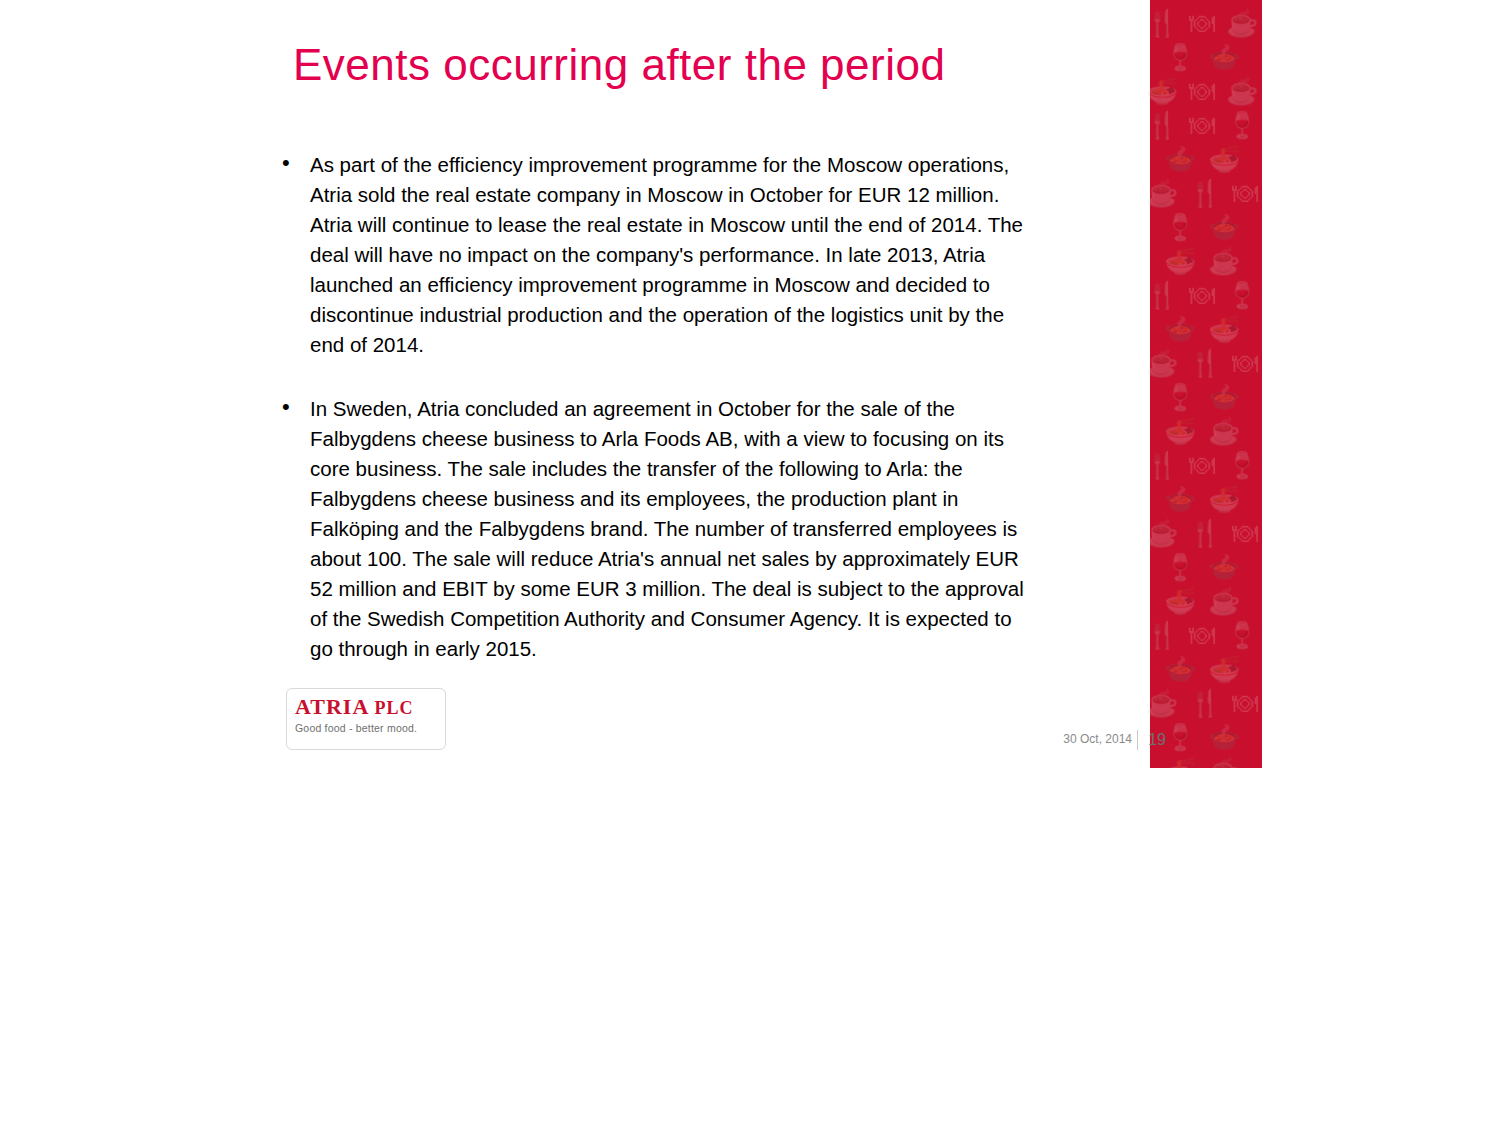🍴 🍽 ☕ 🍷 🍲 🍜 🍽 ☕ 🍴 🍽 🍷 🍲 🍜 ☕ 🍴 🍽 🍷 🍲 🍜 ☕ 🍴 🍽 🍷 🍲 🍜 ☕ 🍴 🍽 🍷 🍲 🍜 ☕ 🍴 🍽 🍷 🍲 🍜 ☕ 🍴 🍽 🍷 🍲 🍜 ☕ 🍴 🍽 🍷 🍲 🍜 ☕ 🍴 🍽 🍷 🍲 🍜 ☕ 🍴 🍽 🍷 🍲 🍜 ☕ 🍴 🍽 🍷 🍲 🍜 ☕ 🍴 🍽 🍷 🍲 🍜 ☕ 🍴 🍽 🍷 🍲 🍜 ☕
Events occurring after the period
As part of the efficiency improvement programme for the Moscow operations, Atria sold the real estate company in Moscow in October for EUR 12 million. Atria will continue to lease the real estate in Moscow until the end of 2014. The deal will have no impact on the company's performance. In late 2013, Atria launched an efficiency improvement programme in Moscow and decided to discontinue industrial production and the operation of the logistics unit by the end of 2014.
In Sweden, Atria concluded an agreement in October for the sale of the Falbygdens cheese business to Arla Foods AB, with a view to focusing on its core business. The sale includes the transfer of the following to Arla: the Falbygdens cheese business and its employees, the production plant in Falköping and the Falbygdens brand. The number of transferred employees is about 100. The sale will reduce Atria's annual net sales by approximately EUR 52 million and EBIT by some EUR 3 million. The deal is subject to the approval of the Swedish Competition Authority and Consumer Agency. It is expected to go through in early 2015.
ATRIA PLC
Good food - better mood.
30 Oct, 2014
19